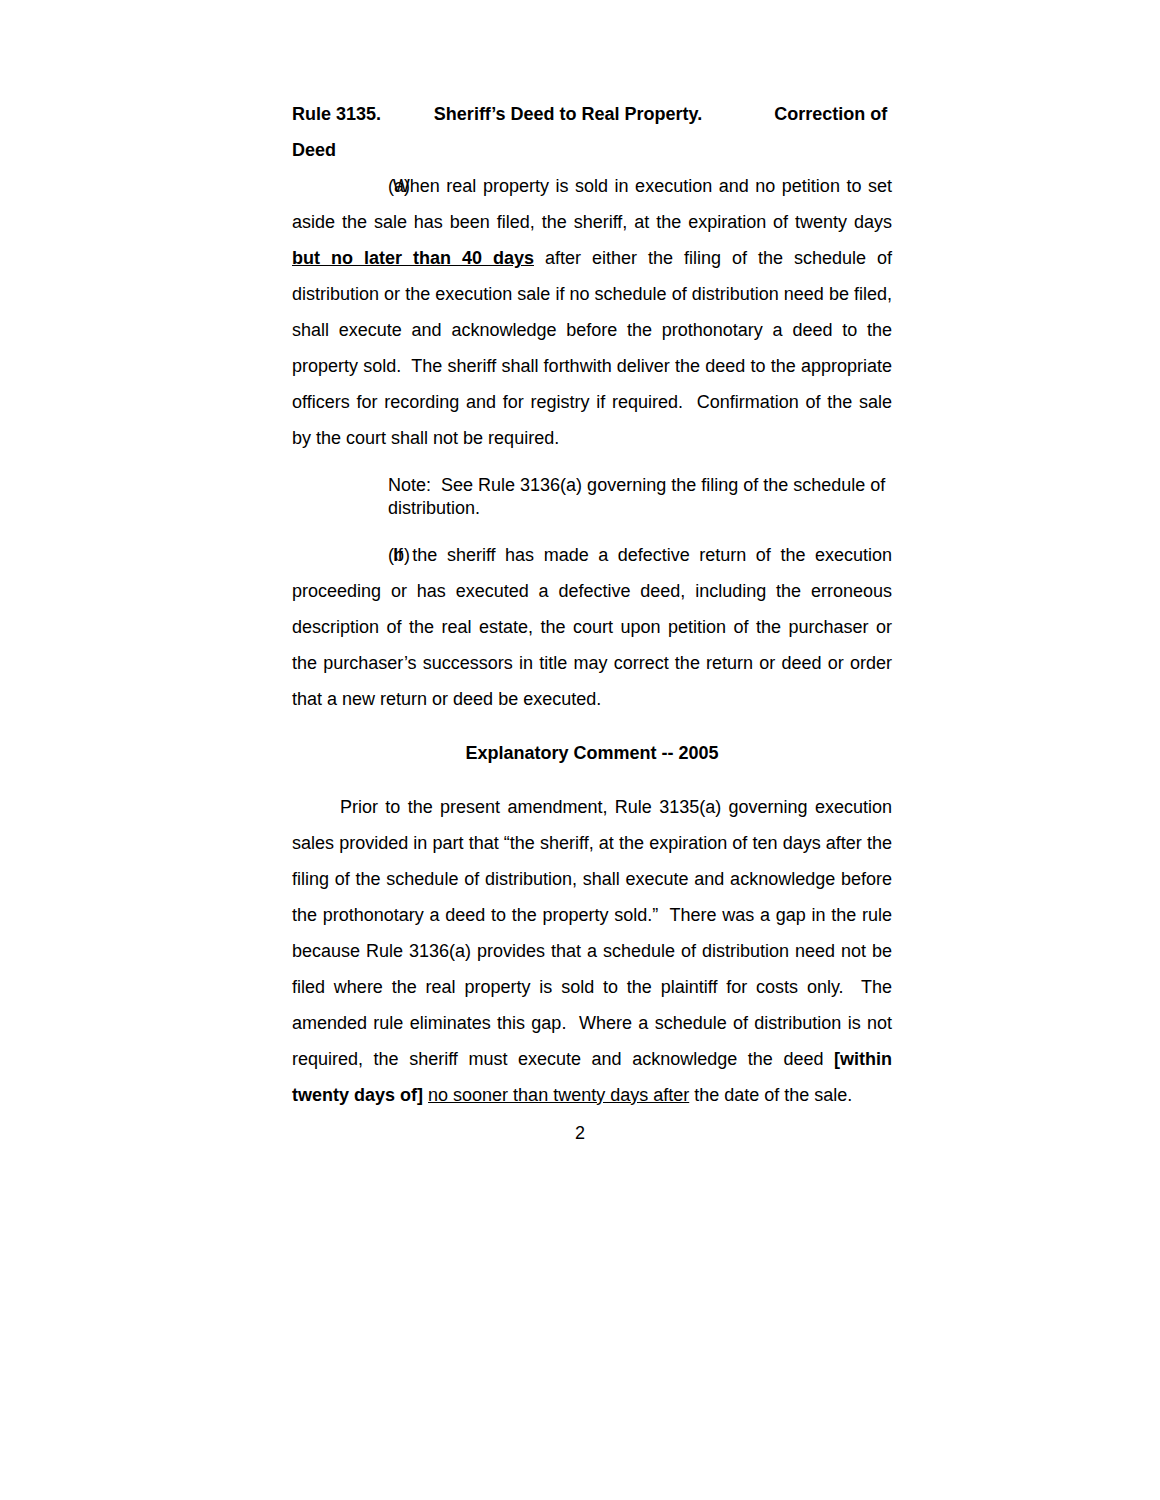Rule 3135. Sheriff’s Deed to Real Property. Correction of Deed
(a) When real property is sold in execution and no petition to set aside the sale has been filed, the sheriff, at the expiration of twenty days but no later than 40 days after either the filing of the schedule of distribution or the execution sale if no schedule of distribution need be filed, shall execute and acknowledge before the prothonotary a deed to the property sold. The sheriff shall forthwith deliver the deed to the appropriate officers for recording and for registry if required. Confirmation of the sale by the court shall not be required.
Note: See Rule 3136(a) governing the filing of the schedule of
distribution.
(b) If the sheriff has made a defective return of the execution proceeding or has executed a defective deed, including the erroneous description of the real estate, the court upon petition of the purchaser or the purchaser’s successors in title may correct the return or deed or order that a new return or deed be executed.
Explanatory Comment -- 2005
Prior to the present amendment, Rule 3135(a) governing execution sales provided in part that “the sheriff, at the expiration of ten days after the filing of the schedule of distribution, shall execute and acknowledge before the prothonotary a deed to the property sold.” There was a gap in the rule because Rule 3136(a) provides that a schedule of distribution need not be filed where the real property is sold to the plaintiff for costs only. The amended rule eliminates this gap. Where a schedule of distribution is not required, the sheriff must execute and acknowledge the deed [within twenty days of] no sooner than twenty days after the date of the sale.
2